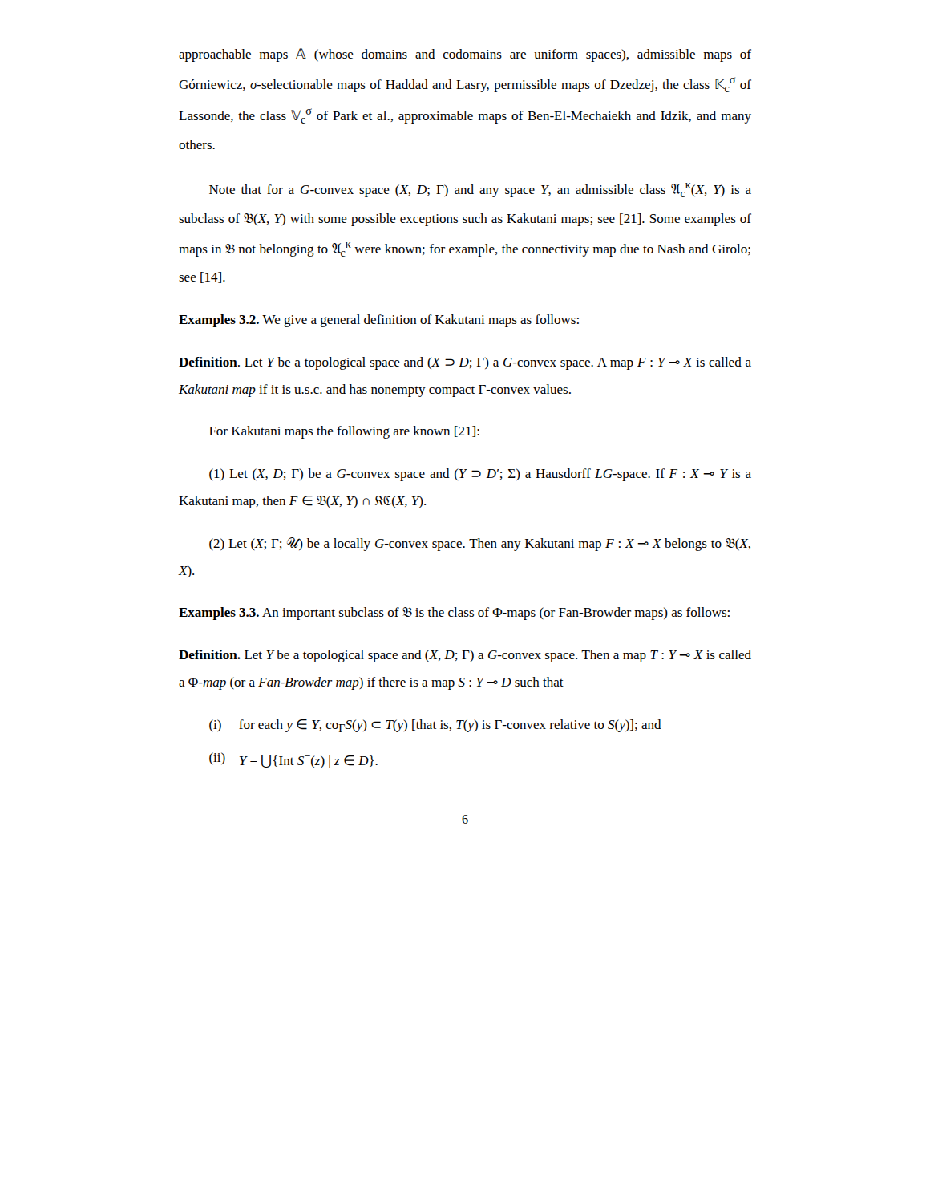approachable maps 𝔸 (whose domains and codomains are uniform spaces), admissible maps of Górniewicz, σ-selectionable maps of Haddad and Lasry, permissible maps of Dzedzej, the class 𝕂cσ of Lassonde, the class 𝕍cσ of Park et al., approximable maps of Ben-El-Mechaiekh and Idzik, and many others.
Note that for a G-convex space (X, D; Γ) and any space Y, an admissible class 𝔄cκ(X, Y) is a subclass of 𝔅(X, Y) with some possible exceptions such as Kakutani maps; see [21]. Some examples of maps in 𝔅 not belonging to 𝔄cκ were known; for example, the connectivity map due to Nash and Girolo; see [14].
Examples 3.2. We give a general definition of Kakutani maps as follows:
Definition. Let Y be a topological space and (X ⊃ D; Γ) a G-convex space. A map F : Y ⊸ X is called a Kakutani map if it is u.s.c. and has nonempty compact Γ-convex values.
For Kakutani maps the following are known [21]:
(1) Let (X, D; Γ) be a G-convex space and (Y ⊃ D′; Σ) a Hausdorff LG-space. If F : X ⊸ Y is a Kakutani map, then F ∈ 𝔅(X, Y) ∩ 𝔎ℭ(X, Y).
(2) Let (X; Γ; 𝒰) be a locally G-convex space. Then any Kakutani map F : X ⊸ X belongs to 𝔅(X, X).
Examples 3.3. An important subclass of 𝔅 is the class of Φ-maps (or Fan-Browder maps) as follows:
Definition. Let Y be a topological space and (X, D; Γ) a G-convex space. Then a map T : Y ⊸ X is called a Φ-map (or a Fan-Browder map) if there is a map S : Y ⊸ D such that
(i) for each y ∈ Y, coΓS(y) ⊂ T(y) [that is, T(y) is Γ-convex relative to S(y)]; and
(ii) Y = ⋃{Int S−(z) | z ∈ D}.
6